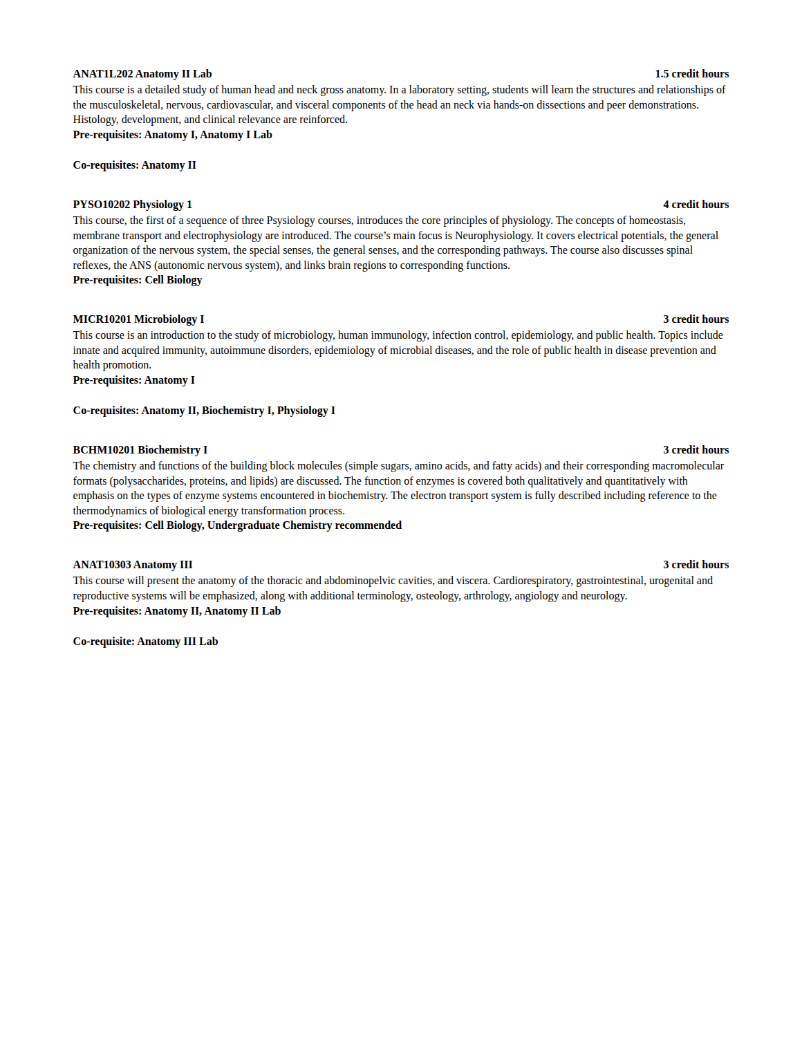ANAT1L202 Anatomy II Lab 1.5 credit hours
This course is a detailed study of human head and neck gross anatomy. In a laboratory setting, students will learn the structures and relationships of the musculoskeletal, nervous, cardiovascular, and visceral components of the head an neck via hands-on dissections and peer demonstrations. Histology, development, and clinical relevance are reinforced.
Pre-requisites: Anatomy I, Anatomy I Lab
Co-requisites: Anatomy II
PYSO10202 Physiology 1 4 credit hours
This course, the first of a sequence of three Psysiology courses, introduces the core principles of physiology. The concepts of homeostasis, membrane transport and electrophysiology are introduced. The course’s main focus is Neurophysiology. It covers electrical potentials, the general organization of the nervous system, the special senses, the general senses, and the corresponding pathways. The course also discusses spinal reflexes, the ANS (autonomic nervous system), and links brain regions to corresponding functions.
Pre-requisites: Cell Biology
MICR10201 Microbiology I 3 credit hours
This course is an introduction to the study of microbiology, human immunology, infection control, epidemiology, and public health. Topics include innate and acquired immunity, autoimmune disorders, epidemiology of microbial diseases, and the role of public health in disease prevention and health promotion.
Pre-requisites: Anatomy I
Co-requisites: Anatomy II, Biochemistry I, Physiology I
BCHM10201 Biochemistry I 3 credit hours
The chemistry and functions of the building block molecules (simple sugars, amino acids, and fatty acids) and their corresponding macromolecular formats (polysaccharides, proteins, and lipids) are discussed. The function of enzymes is covered both qualitatively and quantitatively with emphasis on the types of enzyme systems encountered in biochemistry. The electron transport system is fully described including reference to the thermodynamics of biological energy transformation process.
Pre-requisites: Cell Biology, Undergraduate Chemistry recommended
ANAT10303 Anatomy III 3 credit hours
This course will present the anatomy of the thoracic and abdominopelvic cavities, and viscera. Cardiorespiratory, gastrointestinal, urogenital and reproductive systems will be emphasized, along with additional terminology, osteology, arthrology, angiology and neurology.
Pre-requisites: Anatomy II, Anatomy II Lab
Co-requisite: Anatomy III Lab